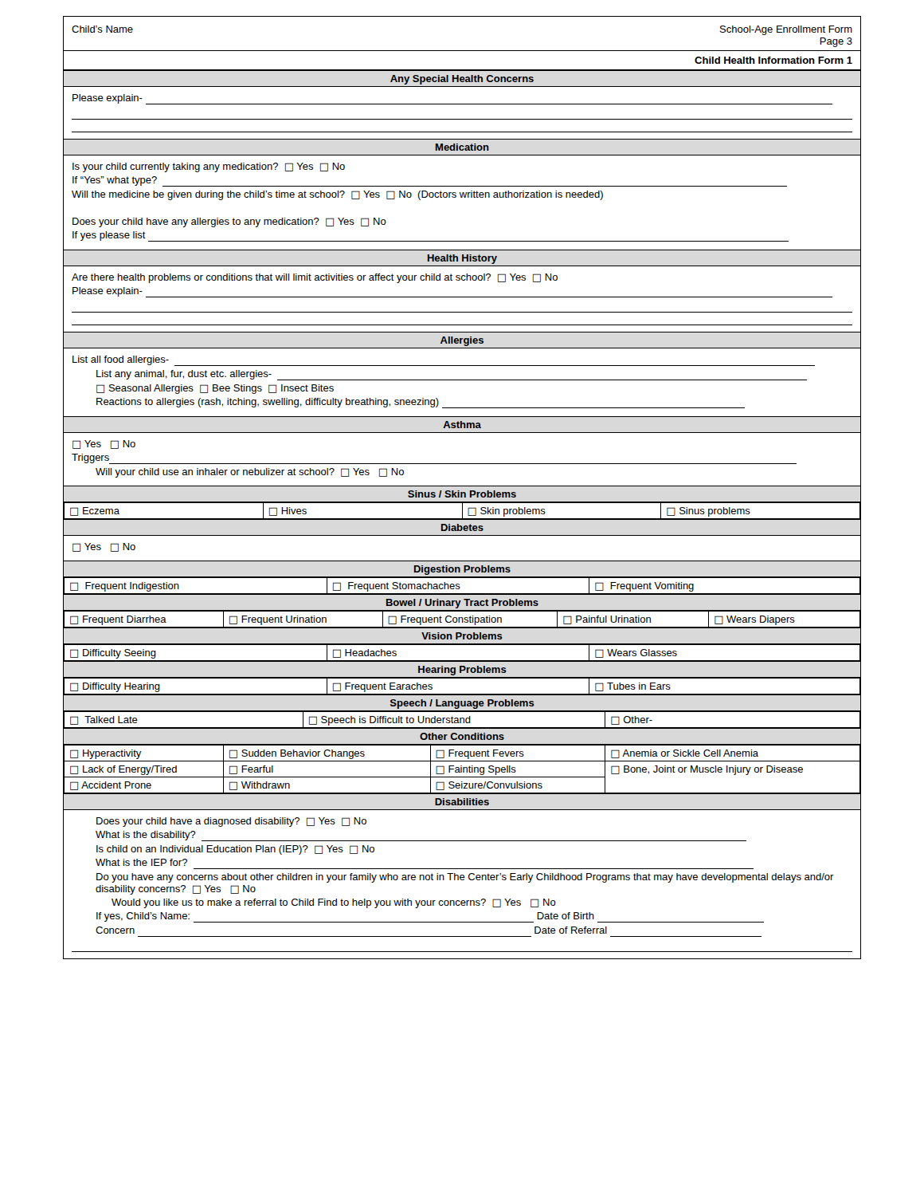Child’s Name
School-Age Enrollment Form
Page 3
Child Health Information Form 1
Any Special Health Concerns
Please explain-
Medication
Is your child currently taking any medication? □ Yes □ No If “Yes” what type? Will the medicine be given during the child’s time at school? □ Yes □ No (Doctors written authorization is needed)
Does your child have any allergies to any medication? □ Yes □ No If yes please list
Health History
Are there health problems or conditions that will limit activities or affect your child at school? □ Yes □ No Please explain-
Allergies
List all food allergies- List any animal, fur, dust etc. allergies- □ Seasonal Allergies □ Bee Stings □ Insect Bites Reactions to allergies (rash, itching, swelling, difficulty breathing, sneezing)
Asthma
□ Yes □ No Triggers Will your child use an inhaler or nebulizer at school? □ Yes □ No
Sinus / Skin Problems
| □ Eczema | □ Hives | □ Skin problems | □ Sinus problems |
Diabetes
□ Yes □ No
Digestion Problems
| □ Frequent Indigestion | □ Frequent Stomachaches | □ Frequent Vomiting |
Bowel / Urinary Tract Problems
| □ Frequent Diarrhea | □ Frequent Urination | □ Frequent Constipation | □ Painful Urination | □ Wears Diapers |
Vision Problems
| □ Difficulty Seeing | □ Headaches | □ Wears Glasses |
Hearing Problems
| □ Difficulty Hearing | □ Frequent Earaches | □ Tubes in Ears |
Speech / Language Problems
| □ Talked Late | □ Speech is Difficult to Understand | □ Other- |
Other Conditions
| □ Hyperactivity | □ Sudden Behavior Changes | □ Frequent Fevers | □ Anemia or Sickle Cell Anemia |
| □ Lack of Energy/Tired | □ Fearful | □ Fainting Spells | □ Bone, Joint or Muscle Injury or Disease |
| □ Accident Prone | □ Withdrawn | □ Seizure/Convulsions |
Disabilities
Does your child have a diagnosed disability? □ Yes □ No What is the disability? Is child on an Individual Education Plan (IEP)? □ Yes □ No What is the IEP for? Do you have any concerns about other children in your family who are not in The Center’s Early Childhood Programs that may have developmental delays and/or disability concerns? □ Yes □ No Would you like us to make a referral to Child Find to help you with your concerns? □ Yes □ No If yes, Child’s Name: Date of Birth Concern Date of Referral